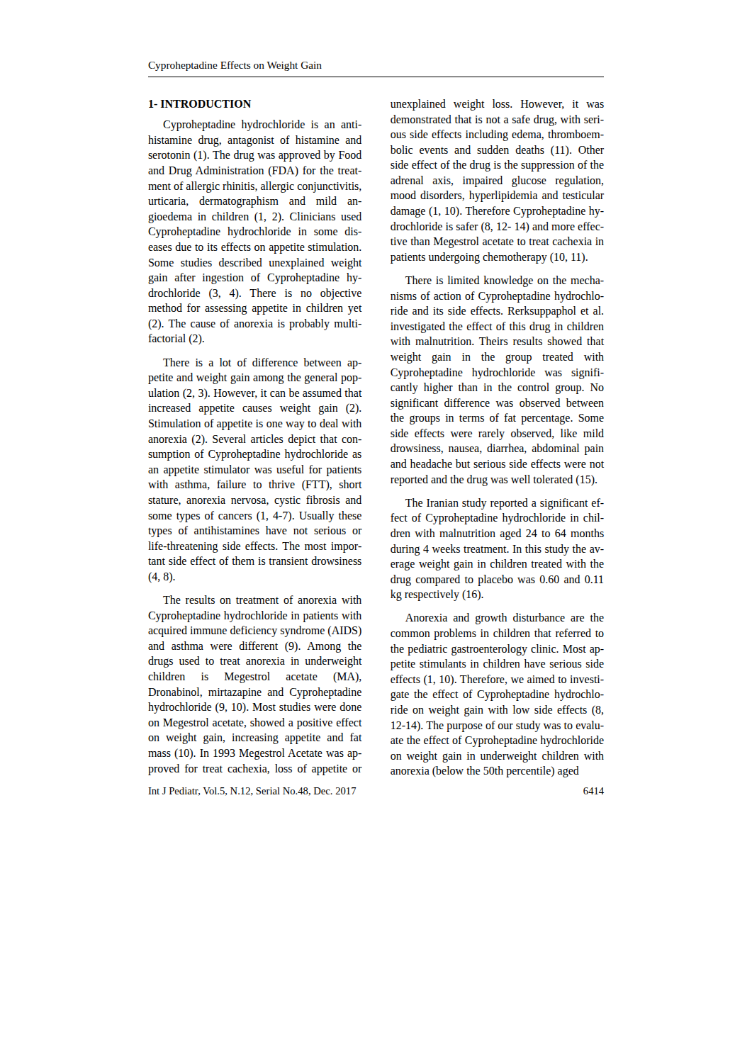Cyproheptadine Effects on Weight Gain
1- Introduction
Cyproheptadine hydrochloride is an antihistamine drug, antagonist of histamine and serotonin (1). The drug was approved by Food and Drug Administration (FDA) for the treatment of allergic rhinitis, allergic conjunctivitis, urticaria, dermatographism and mild angioedema in children (1, 2). Clinicians used Cyproheptadine hydrochloride in some diseases due to its effects on appetite stimulation. Some studies described unexplained weight gain after ingestion of Cyproheptadine hydrochloride (3, 4). There is no objective method for assessing appetite in children yet (2). The cause of anorexia is probably multifactorial (2).
There is a lot of difference between appetite and weight gain among the general population (2, 3). However, it can be assumed that increased appetite causes weight gain (2). Stimulation of appetite is one way to deal with anorexia (2). Several articles depict that consumption of Cyproheptadine hydrochloride as an appetite stimulator was useful for patients with asthma, failure to thrive (FTT), short stature, anorexia nervosa, cystic fibrosis and some types of cancers (1, 4-7). Usually these types of antihistamines have not serious or life-threatening side effects. The most important side effect of them is transient drowsiness (4, 8).
The results on treatment of anorexia with Cyproheptadine hydrochloride in patients with acquired immune deficiency syndrome (AIDS) and asthma were different (9). Among the drugs used to treat anorexia in underweight children is Megestrol acetate (MA), Dronabinol, mirtazapine and Cyproheptadine hydrochloride (9, 10). Most studies were done on Megestrol acetate, showed a positive effect on weight gain, increasing appetite and fat mass (10). In 1993 Megestrol Acetate was approved for treat cachexia, loss of appetite or unexplained weight loss. However, it was demonstrated that is not a safe drug, with serious side effects including edema, thromboembolic events and sudden deaths (11). Other side effect of the drug is the suppression of the adrenal axis, impaired glucose regulation, mood disorders, hyperlipidemia and testicular damage (1, 10). Therefore Cyproheptadine hydrochloride is safer (8, 12- 14) and more effective than Megestrol acetate to treat cachexia in patients undergoing chemotherapy (10, 11).
There is limited knowledge on the mechanisms of action of Cyproheptadine hydrochloride and its side effects. Rerksuppaphol et al. investigated the effect of this drug in children with malnutrition. Theirs results showed that weight gain in the group treated with Cyproheptadine hydrochloride was significantly higher than in the control group. No significant difference was observed between the groups in terms of fat percentage. Some side effects were rarely observed, like mild drowsiness, nausea, diarrhea, abdominal pain and headache but serious side effects were not reported and the drug was well tolerated (15).
The Iranian study reported a significant effect of Cyproheptadine hydrochloride in children with malnutrition aged 24 to 64 months during 4 weeks treatment. In this study the average weight gain in children treated with the drug compared to placebo was 0.60 and 0.11 kg respectively (16).
Anorexia and growth disturbance are the common problems in children that referred to the pediatric gastroenterology clinic. Most appetite stimulants in children have serious side effects (1, 10). Therefore, we aimed to investigate the effect of Cyproheptadine hydrochloride on weight gain with low side effects (8, 12-14). The purpose of our study was to evaluate the effect of Cyproheptadine hydrochloride on weight gain in underweight children with anorexia (below the 50th percentile) aged
Int J Pediatr, Vol.5, N.12, Serial No.48, Dec. 2017 6414